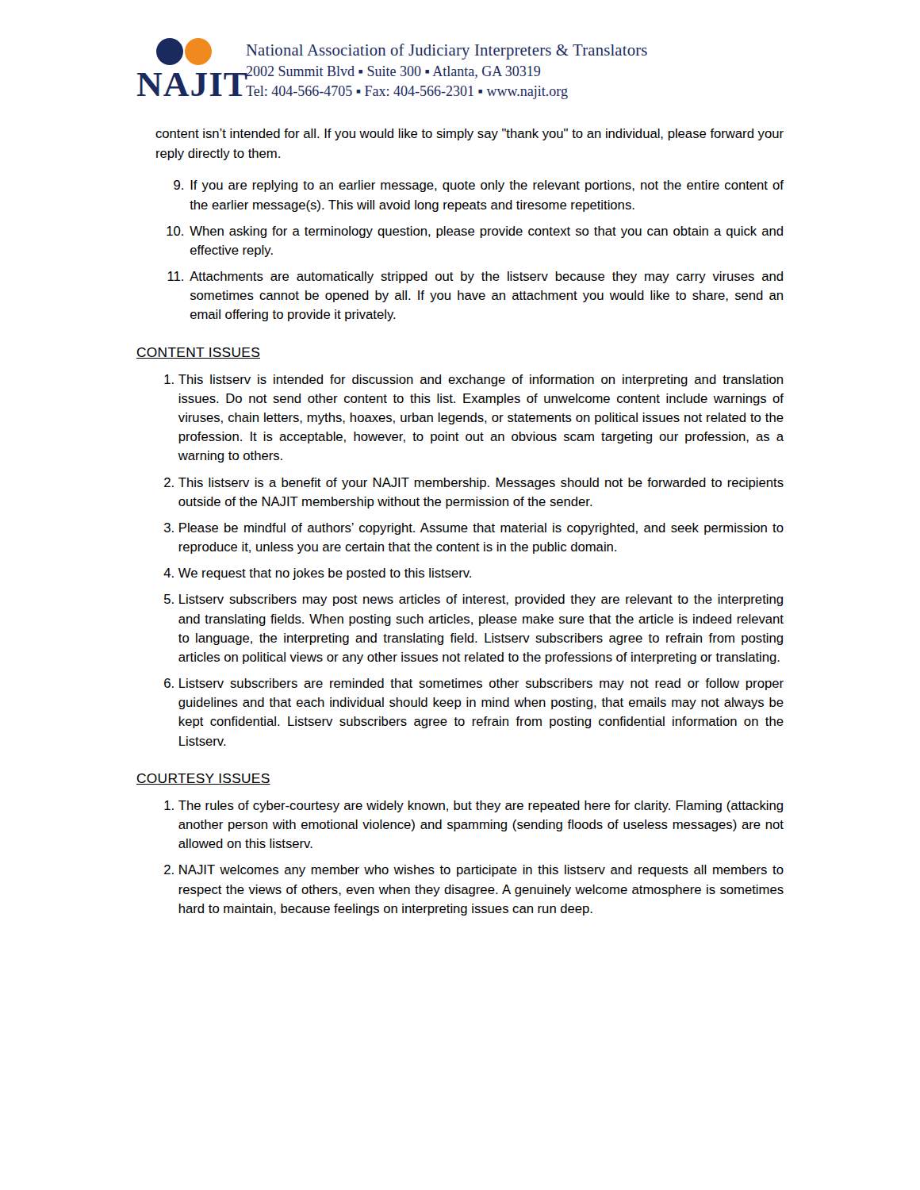NAJIT
National Association of Judiciary Interpreters & Translators
2002 Summit Blvd ▪ Suite 300 ▪ Atlanta, GA 30319
Tel: 404-566-4705 ▪ Fax: 404-566-2301 ▪ www.najit.org
content isn’t intended for all. If you would like to simply say "thank you" to an individual, please forward your reply directly to them.
9. If you are replying to an earlier message, quote only the relevant portions, not the entire content of the earlier message(s). This will avoid long repeats and tiresome repetitions.
10. When asking for a terminology question, please provide context so that you can obtain a quick and effective reply.
11. Attachments are automatically stripped out by the listserv because they may carry viruses and sometimes cannot be opened by all. If you have an attachment you would like to share, send an email offering to provide it privately.
Content Issues
This listserv is intended for discussion and exchange of information on interpreting and translation issues. Do not send other content to this list. Examples of unwelcome content include warnings of viruses, chain letters, myths, hoaxes, urban legends, or statements on political issues not related to the profession. It is acceptable, however, to point out an obvious scam targeting our profession, as a warning to others.
This listserv is a benefit of your NAJIT membership. Messages should not be forwarded to recipients outside of the NAJIT membership without the permission of the sender.
Please be mindful of authors’ copyright. Assume that material is copyrighted, and seek permission to reproduce it, unless you are certain that the content is in the public domain.
We request that no jokes be posted to this listserv.
Listserv subscribers may post news articles of interest, provided they are relevant to the interpreting and translating fields. When posting such articles, please make sure that the article is indeed relevant to language, the interpreting and translating field. Listserv subscribers agree to refrain from posting articles on political views or any other issues not related to the professions of interpreting or translating.
Listserv subscribers are reminded that sometimes other subscribers may not read or follow proper guidelines and that each individual should keep in mind when posting, that emails may not always be kept confidential. Listserv subscribers agree to refrain from posting confidential information on the Listserv.
Courtesy Issues
The rules of cyber-courtesy are widely known, but they are repeated here for clarity. Flaming (attacking another person with emotional violence) and spamming (sending floods of useless messages) are not allowed on this listserv.
NAJIT welcomes any member who wishes to participate in this listserv and requests all members to respect the views of others, even when they disagree. A genuinely welcome atmosphere is sometimes hard to maintain, because feelings on interpreting issues can run deep.